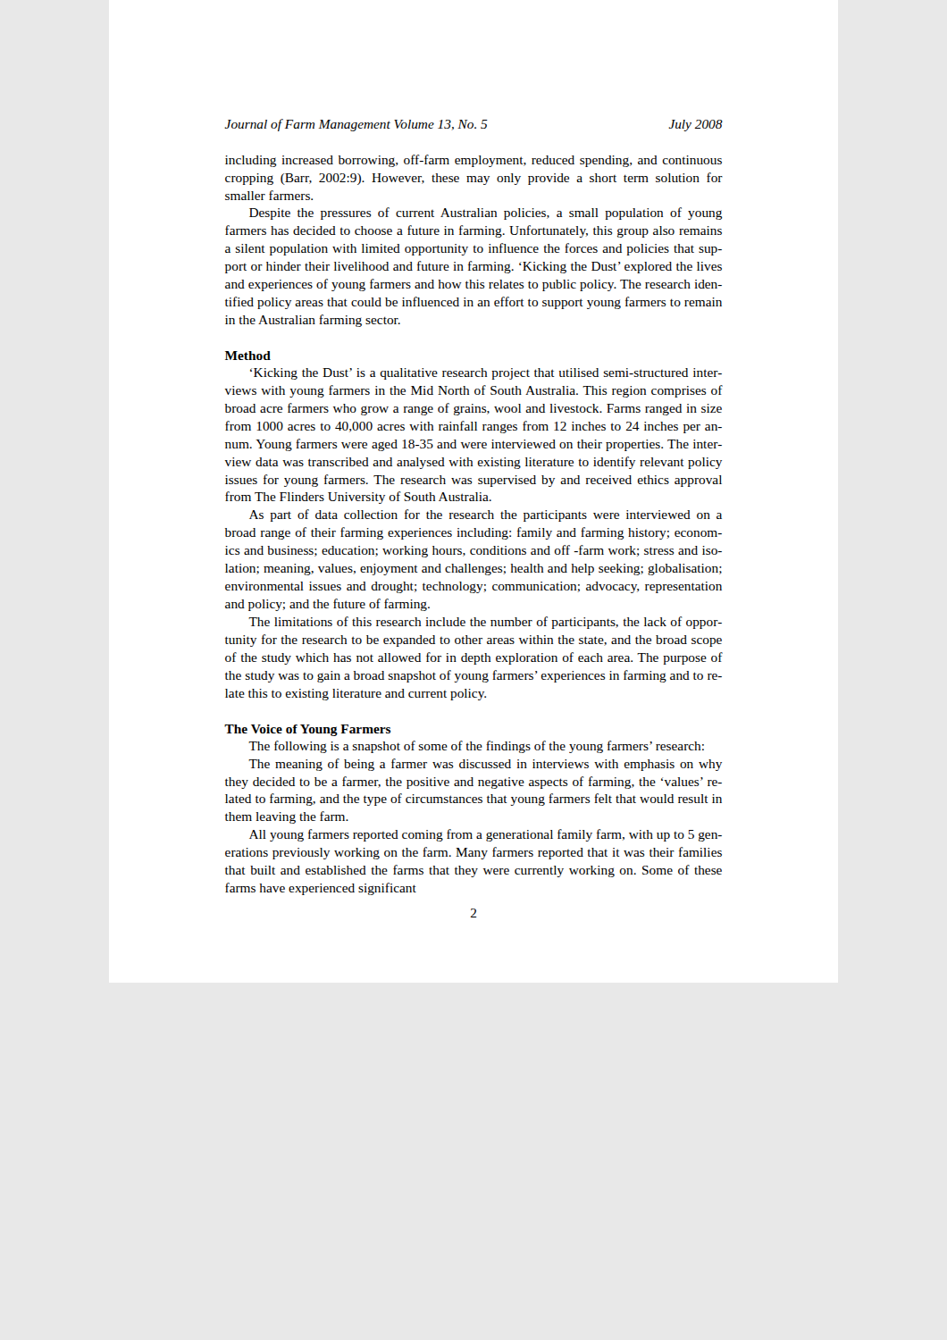Journal of Farm Management Volume 13, No. 5 July 2008
including increased borrowing, off-farm employment, reduced spending, and continuous cropping (Barr, 2002:9). However, these may only provide a short term solution for smaller farmers.
Despite the pressures of current Australian policies, a small population of young farmers has decided to choose a future in farming. Unfortunately, this group also remains a silent population with limited opportunity to influence the forces and policies that support or hinder their livelihood and future in farming. ‘Kicking the Dust’ explored the lives and experiences of young farmers and how this relates to public policy. The research identified policy areas that could be influenced in an effort to support young farmers to remain in the Australian farming sector.
Method
‘Kicking the Dust’ is a qualitative research project that utilised semi-structured interviews with young farmers in the Mid North of South Australia. This region comprises of broad acre farmers who grow a range of grains, wool and livestock. Farms ranged in size from 1000 acres to 40,000 acres with rainfall ranges from 12 inches to 24 inches per annum. Young farmers were aged 18-35 and were interviewed on their properties. The interview data was transcribed and analysed with existing literature to identify relevant policy issues for young farmers. The research was supervised by and received ethics approval from The Flinders University of South Australia.
As part of data collection for the research the participants were interviewed on a broad range of their farming experiences including: family and farming history; economics and business; education; working hours, conditions and off -farm work; stress and isolation; meaning, values, enjoyment and challenges; health and help seeking; globalisation; environmental issues and drought; technology; communication; advocacy, representation and policy; and the future of farming.
The limitations of this research include the number of participants, the lack of opportunity for the research to be expanded to other areas within the state, and the broad scope of the study which has not allowed for in depth exploration of each area. The purpose of the study was to gain a broad snapshot of young farmers’ experiences in farming and to relate this to existing literature and current policy.
The Voice of Young Farmers
The following is a snapshot of some of the findings of the young farmers’ research:
The meaning of being a farmer was discussed in interviews with emphasis on why they decided to be a farmer, the positive and negative aspects of farming, the ‘values’ related to farming, and the type of circumstances that young farmers felt that would result in them leaving the farm.
All young farmers reported coming from a generational family farm, with up to 5 generations previously working on the farm. Many farmers reported that it was their families that built and established the farms that they were currently working on. Some of these farms have experienced significant
2